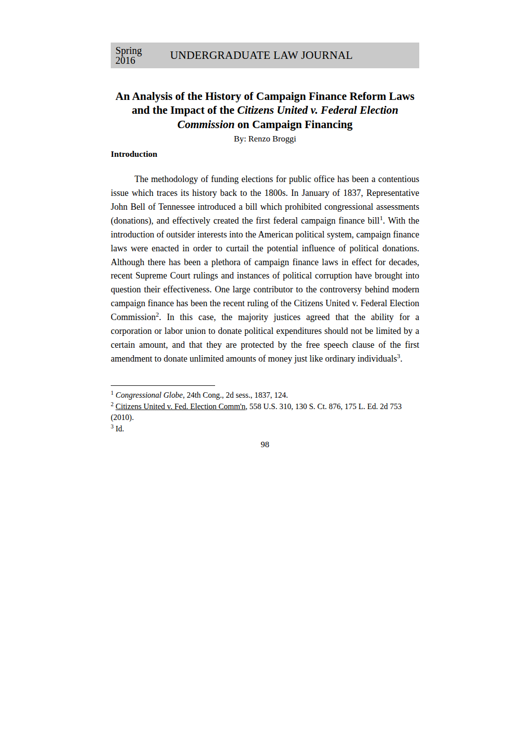Spring
2016
UNDERGRADUATE LAW JOURNAL
An Analysis of the History of Campaign Finance Reform Laws and the Impact of the Citizens United v. Federal Election Commission on Campaign Financing
By: Renzo Broggi
Introduction
The methodology of funding elections for public office has been a contentious issue which traces its history back to the 1800s. In January of 1837, Representative John Bell of Tennessee introduced a bill which prohibited congressional assessments (donations), and effectively created the first federal campaign finance bill1. With the introduction of outsider interests into the American political system, campaign finance laws were enacted in order to curtail the potential influence of political donations. Although there has been a plethora of campaign finance laws in effect for decades, recent Supreme Court rulings and instances of political corruption have brought into question their effectiveness. One large contributor to the controversy behind modern campaign finance has been the recent ruling of the Citizens United v. Federal Election Commission2. In this case, the majority justices agreed that the ability for a corporation or labor union to donate political expenditures should not be limited by a certain amount, and that they are protected by the free speech clause of the first amendment to donate unlimited amounts of money just like ordinary individuals3.
1 Congressional Globe, 24th Cong., 2d sess., 1837, 124.
2 Citizens United v. Fed. Election Comm'n, 558 U.S. 310, 130 S. Ct. 876, 175 L. Ed. 2d 753 (2010).
3 Id.
98